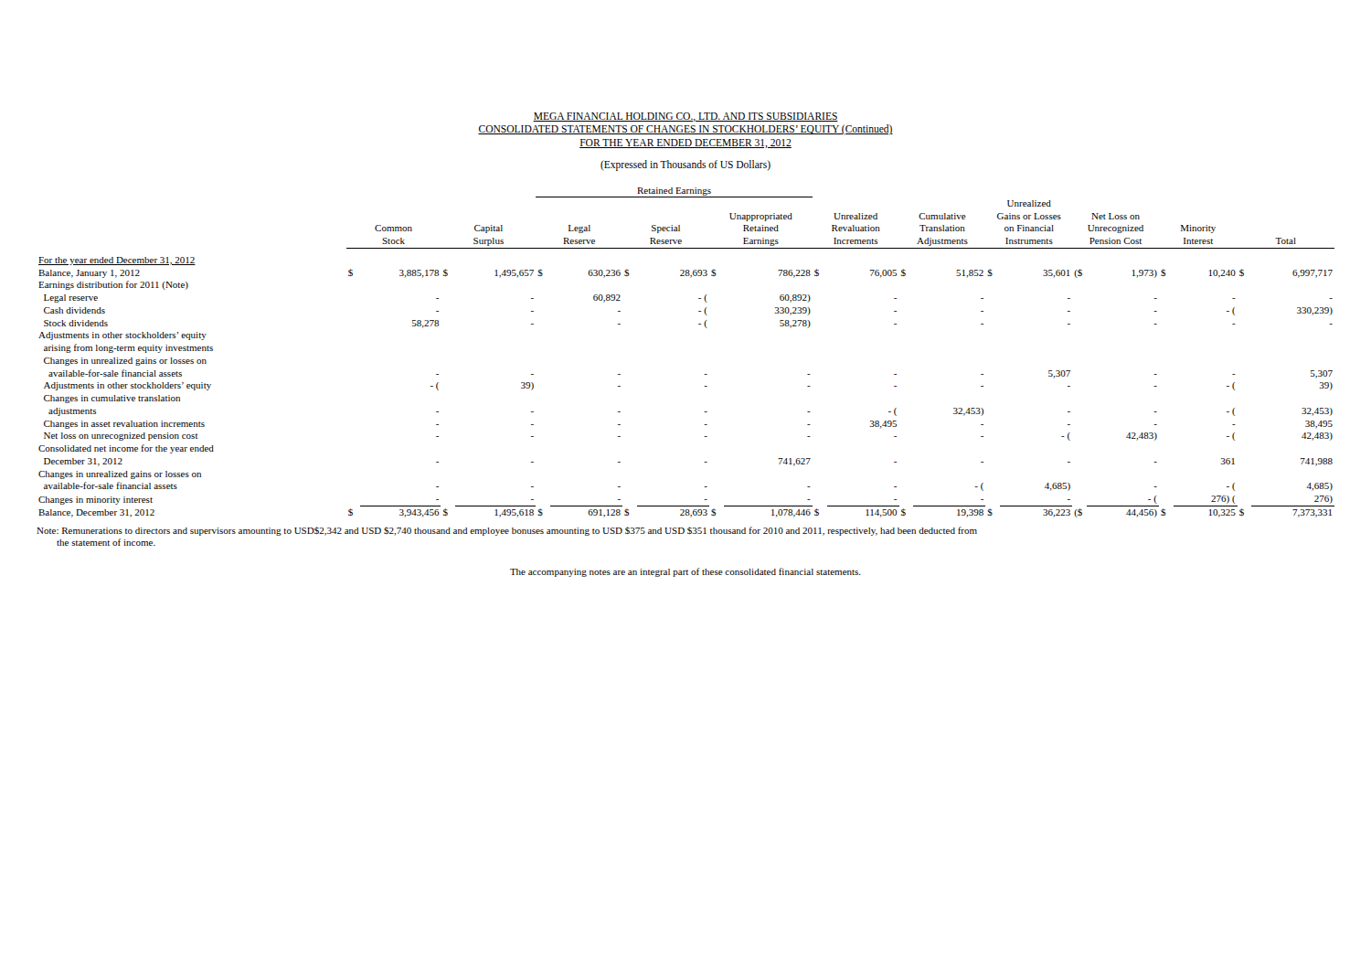MEGA FINANCIAL HOLDING CO., LTD. AND ITS SUBSIDIARIES
CONSOLIDATED STATEMENTS OF CHANGES IN STOCKHOLDERS’ EQUITY (Continued)
FOR THE YEAR ENDED DECEMBER 31, 2012
(Expressed in Thousands of US Dollars)
| | | | Retained Earnings | | | | | | |
| | | | | | | | | Unrealized | | | |
| | | | | | Unappropriated | Unrealized | Cumulative | Gains or Losses | Net Loss on | | |
| | Common | Capital | Legal | Special | Retained | Revaluation | Translation | on Financial | Unrecognized | Minority | |
| | Stock | Surplus | Reserve | Reserve | Earnings | Increments | Adjustments | Instruments | Pension Cost | Interest | Total |
| For the year ended December 31, 2012 | |
| Balance, January 1, 2012 | $ | 3,885,178 | $ | 1,495,657 | $ | 630,236 | $ | 28,693 | $ | 786,228 | $ | 76,005 | $ | 51,852 | $ | 35,601 | ($ | 1,973) | $ | 10,240 | $ | 6,997,717 |
| Earnings distribution for 2011 (Note) | |
| Legal reserve | | - | | - | | 60,892 | | - ( | | 60,892) | | - | | - | | - | | - | | - | | - |
| Cash dividends | | - | | - | | - | | - ( | | 330,239) | | - | | - | | - | | - | | - ( | | 330,239) |
| Stock dividends | | 58,278 | | - | | - | | - ( | | 58,278) | | - | | - | | - | | - | | - | | - |
| Adjustments in other stockholders’ equity | |
| arising from long-term equity investments | |
| Changes in unrealized gains or losses on | |
| available-for-sale financial assets | | - | | - | | - | | - | | - | | - | | - | | 5,307 | | - | | - | | 5,307 |
| Adjustments in other stockholders’ equity | | - ( | | 39) | | - | | - | | - | | - | | - | | - | | - | | - ( | | 39) |
| Changes in cumulative translation | |
| adjustments | | - | | - | | - | | - | | - | | - ( | | 32,453) | | - | | - | | - ( | | 32,453) |
| Changes in asset revaluation increments | | - | | - | | - | | - | | - | | 38,495 | | - | | - | | - | | - | | 38,495 |
| Net loss on unrecognized pension cost | | - | | - | | - | | - | | - | | - | | - | | - ( | | 42,483) | | - ( | | 42,483) |
| Consolidated net income for the year ended | |
| December 31, 2012 | | - | | - | | - | | - | | 741,627 | | - | | - | | - | | - | | 361 | | 741,988 |
| Changes in unrealized gains or losses on | |
| available-for-sale financial assets | | - | | - | | - | | - | | - | | - | | - ( | | 4,685) | | - | | - ( | | 4,685) |
| Changes in minority interest | | - | | - | | - | | - | | - | | - | | - | | - | | - ( | | 276) ( | | 276) |
| Balance, December 31, 2012 | $ | 3,943,456 | $ | 1,495,618 | $ | 691,128 | $ | 28,693 | $ | 1,078,446 | $ | 114,500 | $ | 19,398 | $ | 36,223 | ($ | 44,456) | $ | 10,325 | $ | 7,373,331 |
Note: Remunerations to directors and supervisors amounting to USD$2,342 and USD $2,740 thousand and employee bonuses amounting to USD $375 and USD $351 thousand for 2010 and 2011, respectively, had been deducted from the statement of income.
The accompanying notes are an integral part of these consolidated financial statements.